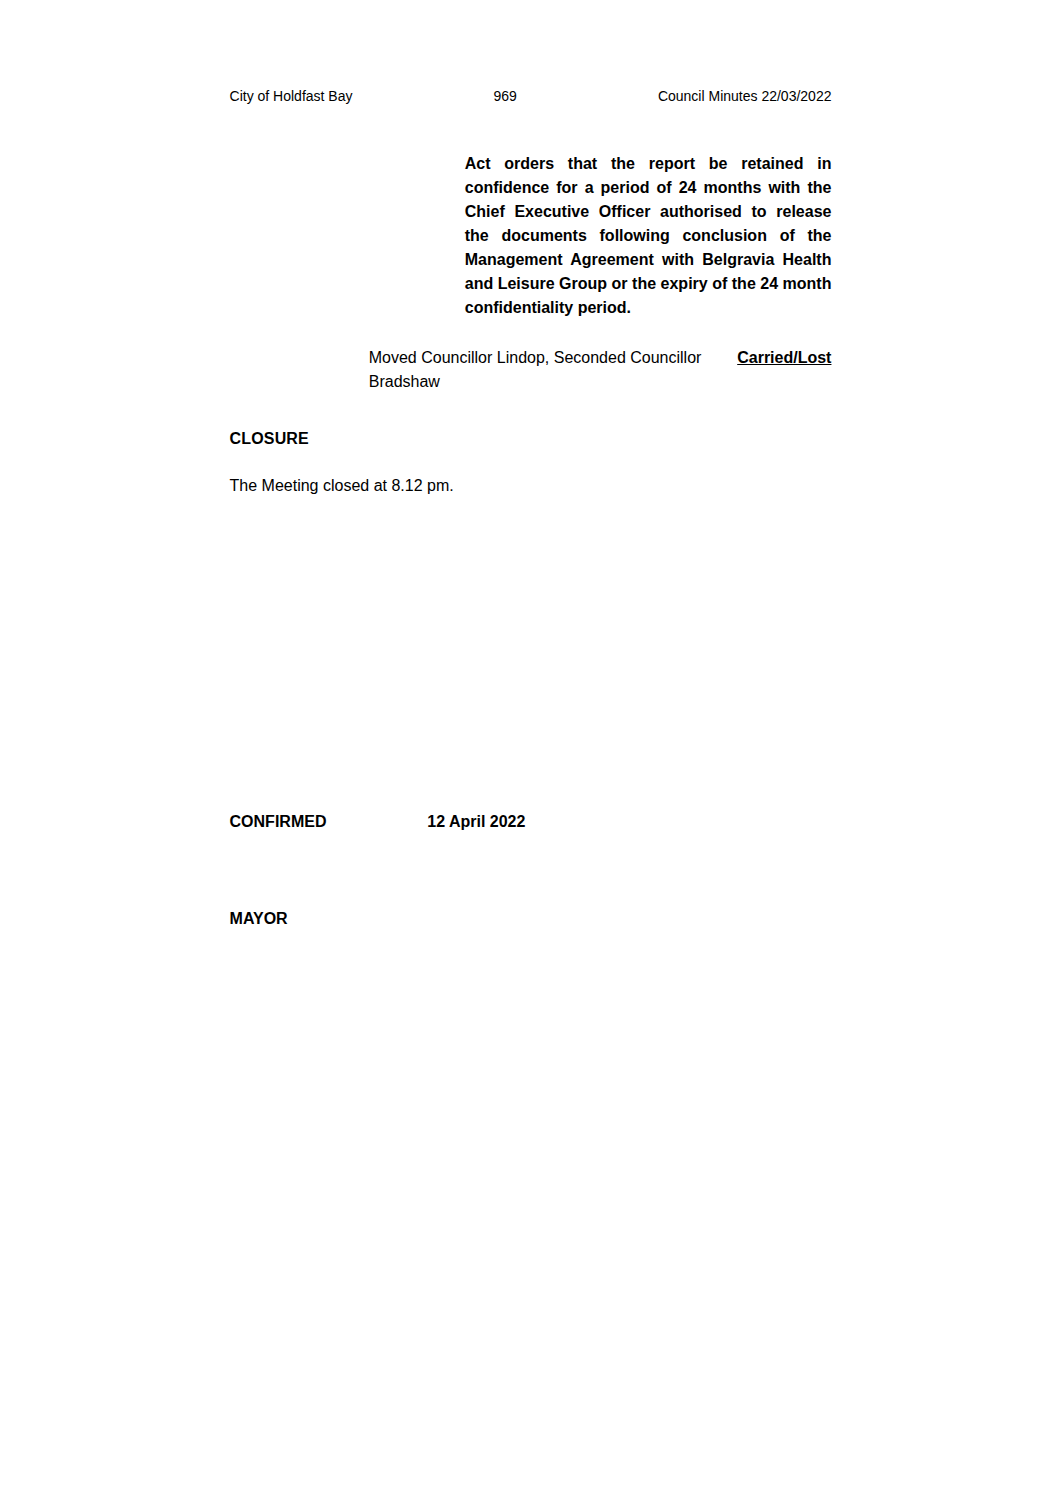City of Holdfast Bay
969
Council Minutes 22/03/2022
Act orders that the report be retained in confidence for a period of 24 months with the Chief Executive Officer authorised to release the documents following conclusion of the Management Agreement with Belgravia Health and Leisure Group or the expiry of the 24 month confidentiality period.
Moved Councillor Lindop, Seconded Councillor Bradshaw
Carried/Lost
CLOSURE
The Meeting closed at 8.12 pm.
CONFIRMED12 April 2022
MAYOR